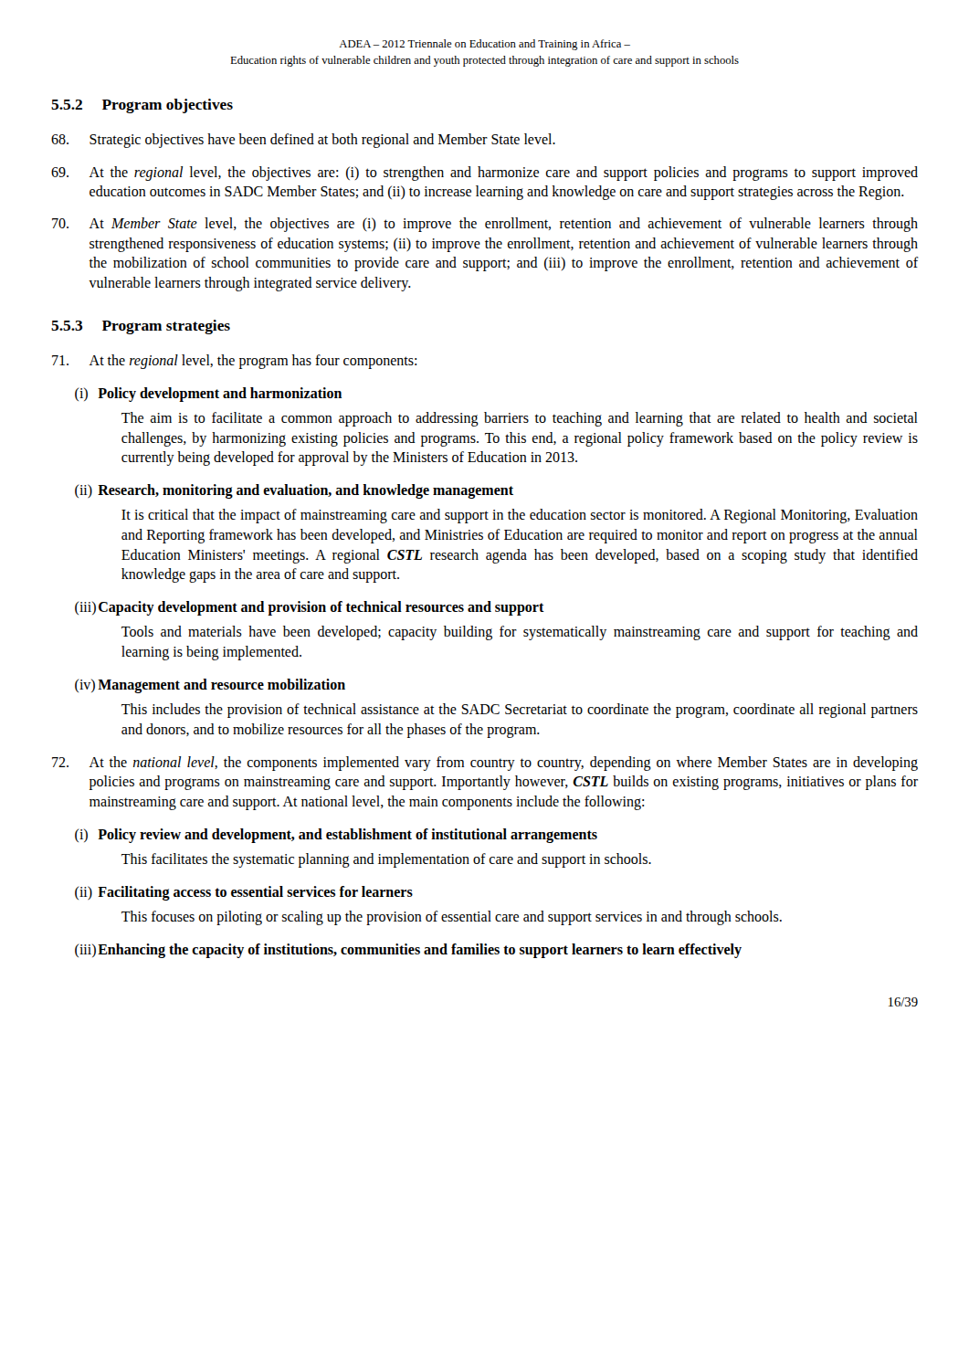ADEA – 2012 Triennale on Education and Training in Africa –
Education rights of vulnerable children and youth protected through integration of care and support in schools
5.5.2 Program objectives
68.
Strategic objectives have been defined at both regional and Member State level.
69.
At the regional level, the objectives are: (i) to strengthen and harmonize care and support policies and programs to support improved education outcomes in SADC Member States; and (ii) to increase learning and knowledge on care and support strategies across the Region.
70.
At Member State level, the objectives are (i) to improve the enrollment, retention and achievement of vulnerable learners through strengthened responsiveness of education systems; (ii) to improve the enrollment, retention and achievement of vulnerable learners through the mobilization of school communities to provide care and support; and (iii) to improve the enrollment, retention and achievement of vulnerable learners through integrated service delivery.
5.5.3 Program strategies
71.
At the regional level, the program has four components:
(i)
Policy development and harmonization
The aim is to facilitate a common approach to addressing barriers to teaching and learning that are related to health and societal challenges, by harmonizing existing policies and programs. To this end, a regional policy framework based on the policy review is currently being developed for approval by the Ministers of Education in 2013.
(ii)
Research, monitoring and evaluation, and knowledge management
It is critical that the impact of mainstreaming care and support in the education sector is monitored. A Regional Monitoring, Evaluation and Reporting framework has been developed, and Ministries of Education are required to monitor and report on progress at the annual Education Ministers' meetings. A regional CSTL research agenda has been developed, based on a scoping study that identified knowledge gaps in the area of care and support.
(iii)
Capacity development and provision of technical resources and support
Tools and materials have been developed; capacity building for systematically mainstreaming care and support for teaching and learning is being implemented.
(iv)
Management and resource mobilization
This includes the provision of technical assistance at the SADC Secretariat to coordinate the program, coordinate all regional partners and donors, and to mobilize resources for all the phases of the program.
72.
At the national level, the components implemented vary from country to country, depending on where Member States are in developing policies and programs on mainstreaming care and support. Importantly however, CSTL builds on existing programs, initiatives or plans for mainstreaming care and support. At national level, the main components include the following:
(i)
Policy review and development, and establishment of institutional arrangements
This facilitates the systematic planning and implementation of care and support in schools.
(ii)
Facilitating access to essential services for learners
This focuses on piloting or scaling up the provision of essential care and support services in and through schools.
(iii)
Enhancing the capacity of institutions, communities and families to support learners to learn effectively
16/39